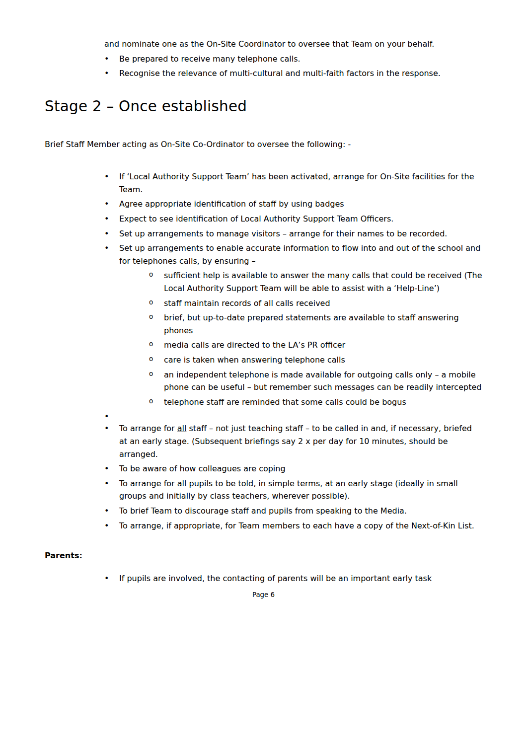and nominate one as the On-Site Coordinator to oversee that Team on your behalf.
Be prepared to receive many telephone calls.
Recognise the relevance of multi-cultural and multi-faith factors in the response.
Stage 2 – Once established
Brief Staff Member acting as On-Site Co-Ordinator to oversee the following: -
If ‘Local Authority Support Team’ has been activated, arrange for On-Site facilities for the Team.
Agree appropriate identification of staff by using badges
Expect to see identification of Local Authority Support Team Officers.
Set up arrangements to manage visitors – arrange for their names to be recorded.
Set up arrangements to enable accurate information to flow into and out of the school and for telephones calls, by ensuring –
sufficient help is available to answer the many calls that could be received (The Local Authority Support Team will be able to assist with a ‘Help-Line’)
staff maintain records of all calls received
brief, but up-to-date prepared statements are available to staff answering phones
media calls are directed to the LA’s PR officer
care is taken when answering telephone calls
an independent telephone is made available for outgoing calls only – a mobile phone can be useful – but remember such messages can be readily intercepted
telephone staff are reminded that some calls could be bogus
To arrange for all staff – not just teaching staff – to be called in and, if necessary, briefed at an early stage. (Subsequent briefings say 2 x per day for 10 minutes, should be arranged.
To be aware of how colleagues are coping
To arrange for all pupils to be told, in simple terms, at an early stage (ideally in small groups and initially by class teachers, wherever possible).
To brief Team to discourage staff and pupils from speaking to the Media.
To arrange, if appropriate, for Team members to each have a copy of the Next-of-Kin List.
Parents:
If pupils are involved, the contacting of parents will be an important early task
Page 6